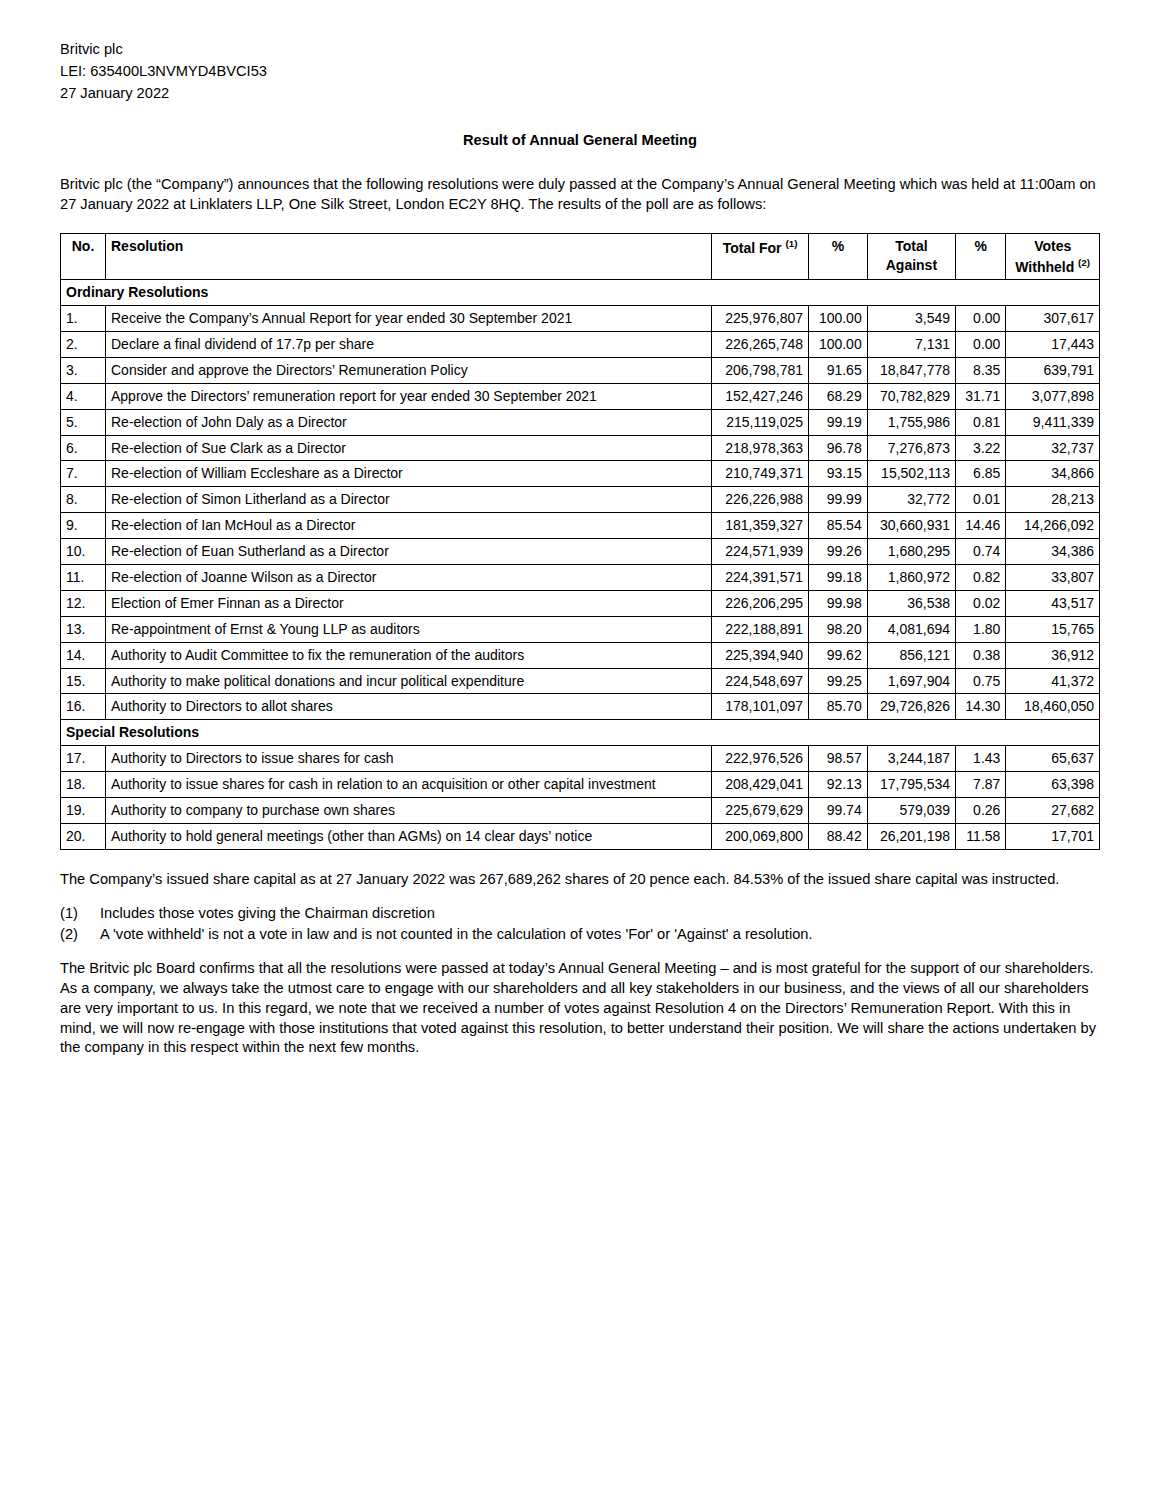Britvic plc
LEI: 635400L3NVMYD4BVCI53
27 January 2022
Result of Annual General Meeting
Britvic plc (the “Company”) announces that the following resolutions were duly passed at the Company’s Annual General Meeting which was held at 11:00am on 27 January 2022 at Linklaters LLP, One Silk Street, London EC2Y 8HQ. The results of the poll are as follows:
| No. | Resolution | Total For (1) | % | Total Against | % | Votes Withheld (2) |
| --- | --- | --- | --- | --- | --- | --- |
| Ordinary Resolutions |
| 1. | Receive the Company’s Annual Report for year ended 30 September 2021 | 225,976,807 | 100.00 | 3,549 | 0.00 | 307,617 |
| 2. | Declare a final dividend of 17.7p per share | 226,265,748 | 100.00 | 7,131 | 0.00 | 17,443 |
| 3. | Consider and approve the Directors’ Remuneration Policy | 206,798,781 | 91.65 | 18,847,778 | 8.35 | 639,791 |
| 4. | Approve the Directors’ remuneration report for year ended 30 September 2021 | 152,427,246 | 68.29 | 70,782,829 | 31.71 | 3,077,898 |
| 5. | Re-election of John Daly as a Director | 215,119,025 | 99.19 | 1,755,986 | 0.81 | 9,411,339 |
| 6. | Re-election of Sue Clark as a Director | 218,978,363 | 96.78 | 7,276,873 | 3.22 | 32,737 |
| 7. | Re-election of William Eccleshare as a Director | 210,749,371 | 93.15 | 15,502,113 | 6.85 | 34,866 |
| 8. | Re-election of Simon Litherland as a Director | 226,226,988 | 99.99 | 32,772 | 0.01 | 28,213 |
| 9. | Re-election of Ian McHoul as a Director | 181,359,327 | 85.54 | 30,660,931 | 14.46 | 14,266,092 |
| 10. | Re-election of Euan Sutherland as a Director | 224,571,939 | 99.26 | 1,680,295 | 0.74 | 34,386 |
| 11. | Re-election of Joanne Wilson as a Director | 224,391,571 | 99.18 | 1,860,972 | 0.82 | 33,807 |
| 12. | Election of Emer Finnan as a Director | 226,206,295 | 99.98 | 36,538 | 0.02 | 43,517 |
| 13. | Re-appointment of Ernst & Young LLP as auditors | 222,188,891 | 98.20 | 4,081,694 | 1.80 | 15,765 |
| 14. | Authority to Audit Committee to fix the remuneration of the auditors | 225,394,940 | 99.62 | 856,121 | 0.38 | 36,912 |
| 15. | Authority to make political donations and incur political expenditure | 224,548,697 | 99.25 | 1,697,904 | 0.75 | 41,372 |
| 16. | Authority to Directors to allot shares | 178,101,097 | 85.70 | 29,726,826 | 14.30 | 18,460,050 |
| Special Resolutions |
| 17. | Authority to Directors to issue shares for cash | 222,976,526 | 98.57 | 3,244,187 | 1.43 | 65,637 |
| 18. | Authority to issue shares for cash in relation to an acquisition or other capital investment | 208,429,041 | 92.13 | 17,795,534 | 7.87 | 63,398 |
| 19. | Authority to company to purchase own shares | 225,679,629 | 99.74 | 579,039 | 0.26 | 27,682 |
| 20. | Authority to hold general meetings (other than AGMs) on 14 clear days’ notice | 200,069,800 | 88.42 | 26,201,198 | 11.58 | 17,701 |
The Company’s issued share capital as at 27 January 2022 was 267,689,262 shares of 20 pence each. 84.53% of the issued share capital was instructed.
(1)
Includes those votes giving the Chairman discretion
(2)
A 'vote withheld' is not a vote in law and is not counted in the calculation of votes 'For' or 'Against' a resolution.
The Britvic plc Board confirms that all the resolutions were passed at today’s Annual General Meeting – and is most grateful for the support of our shareholders. As a company, we always take the utmost care to engage with our shareholders and all key stakeholders in our business, and the views of all our shareholders are very important to us. In this regard, we note that we received a number of votes against Resolution 4 on the Directors’ Remuneration Report. With this in mind, we will now re-engage with those institutions that voted against this resolution, to better understand their position. We will share the actions undertaken by the company in this respect within the next few months.